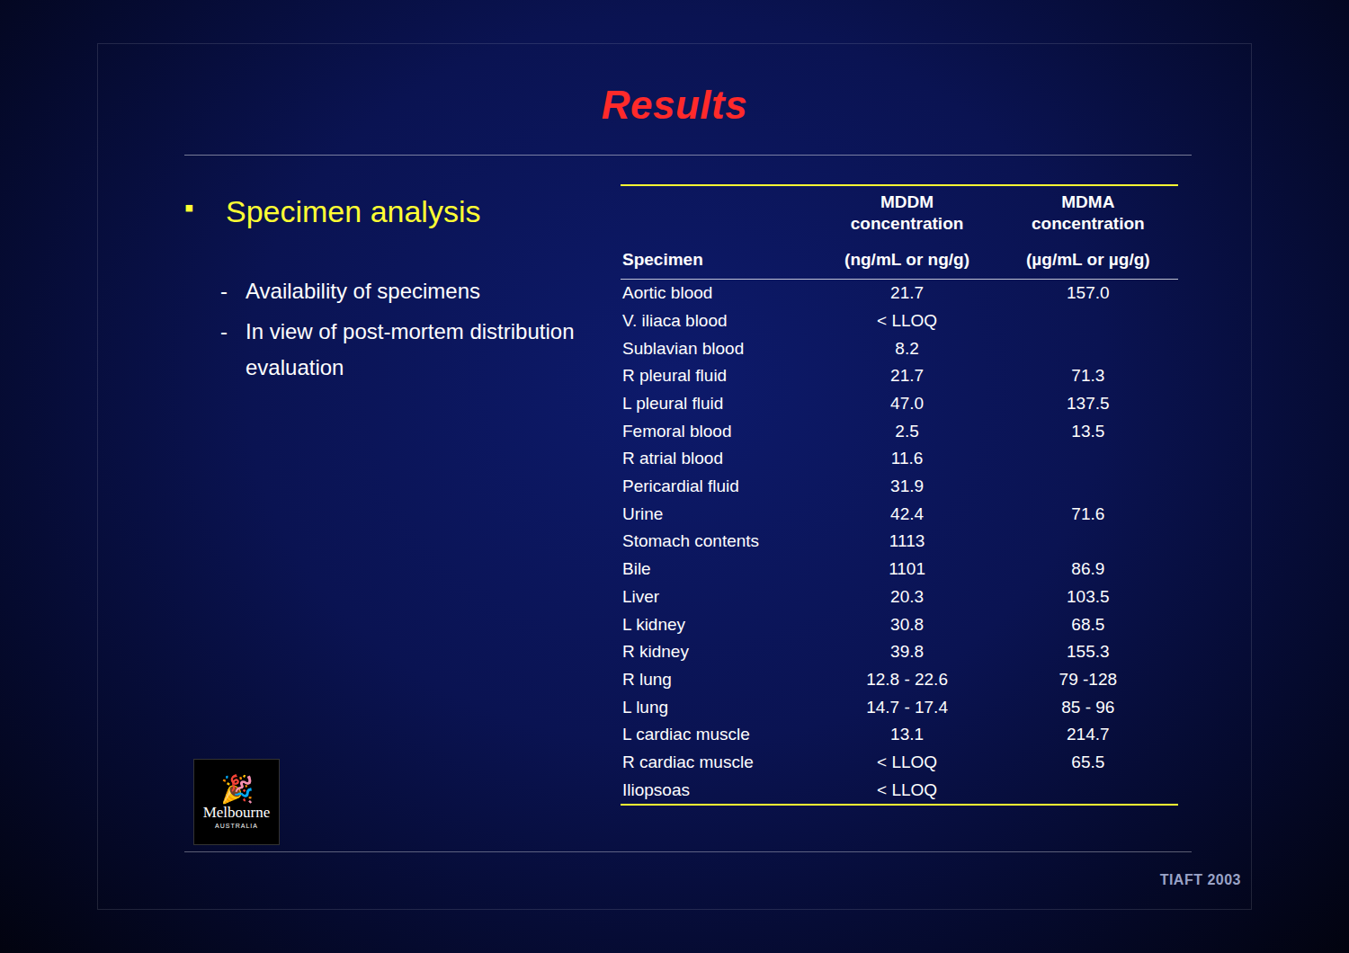Results
Specimen analysis
Availability of specimens
In view of post-mortem distribution evaluation
| | MDDM concentration | MDMA concentration |
| --- | --- | --- |
| Specimen | (ng/mL or ng/g) | (µg/mL or µg/g) |
| Aortic blood | 21.7 | 157.0 |
| V. iliaca blood | < LLOQ | |
| Sublavian blood | 8.2 | |
| R pleural fluid | 21.7 | 71.3 |
| L pleural fluid | 47.0 | 137.5 |
| Femoral blood | 2.5 | 13.5 |
| R atrial blood | 11.6 | |
| Pericardial fluid | 31.9 | |
| Urine | 42.4 | 71.6 |
| Stomach contents | 1113 | |
| Bile | 1101 | 86.9 |
| Liver | 20.3 | 103.5 |
| L kidney | 30.8 | 68.5 |
| R kidney | 39.8 | 155.3 |
| R lung | 12.8 - 22.6 | 79 -128 |
| L lung | 14.7 - 17.4 | 85 - 96 |
| L cardiac muscle | 13.1 | 214.7 |
| R cardiac muscle | < LLOQ | 65.5 |
| Iliopsoas | < LLOQ | |
🎉
Melbourne
AUSTRALIA
TIAFT 2003